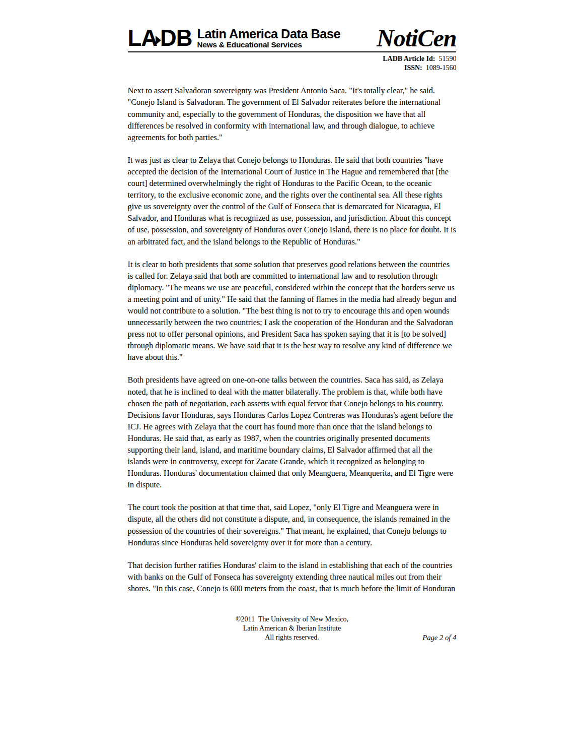LA DB
Latin America Data Base
News & Educational Services
NotiCen
LADB Article Id: 51590
ISSN: 1089-1560
Next to assert Salvadoran sovereignty was President Antonio Saca. "It's totally clear," he said. "Conejo Island is Salvadoran. The government of El Salvador reiterates before the international community and, especially to the government of Honduras, the disposition we have that all differences be resolved in conformity with international law, and through dialogue, to achieve agreements for both parties."
It was just as clear to Zelaya that Conejo belongs to Honduras. He said that both countries "have accepted the decision of the International Court of Justice in The Hague and remembered that [the court] determined overwhelmingly the right of Honduras to the Pacific Ocean, to the oceanic territory, to the exclusive economic zone, and the rights over the continental sea. All these rights give us sovereignty over the control of the Gulf of Fonseca that is demarcated for Nicaragua, El Salvador, and Honduras what is recognized as use, possession, and jurisdiction. About this concept of use, possession, and sovereignty of Honduras over Conejo Island, there is no place for doubt. It is an arbitrated fact, and the island belongs to the Republic of Honduras."
It is clear to both presidents that some solution that preserves good relations between the countries is called for. Zelaya said that both are committed to international law and to resolution through diplomacy. "The means we use are peaceful, considered within the concept that the borders serve us a meeting point and of unity." He said that the fanning of flames in the media had already begun and would not contribute to a solution. "The best thing is not to try to encourage this and open wounds unnecessarily between the two countries; I ask the cooperation of the Honduran and the Salvadoran press not to offer personal opinions, and President Saca has spoken saying that it is [to be solved] through diplomatic means. We have said that it is the best way to resolve any kind of difference we have about this."
Both presidents have agreed on one-on-one talks between the countries. Saca has said, as Zelaya noted, that he is inclined to deal with the matter bilaterally. The problem is that, while both have chosen the path of negotiation, each asserts with equal fervor that Conejo belongs to his country. Decisions favor Honduras, says Honduras Carlos Lopez Contreras was Honduras's agent before the ICJ. He agrees with Zelaya that the court has found more than once that the island belongs to Honduras. He said that, as early as 1987, when the countries originally presented documents supporting their land, island, and maritime boundary claims, El Salvador affirmed that all the islands were in controversy, except for Zacate Grande, which it recognized as belonging to Honduras. Honduras' documentation claimed that only Meanguera, Meanquerita, and El Tigre were in dispute.
The court took the position at that time that, said Lopez, "only El Tigre and Meanguera were in dispute, all the others did not constitute a dispute, and, in consequence, the islands remained in the possession of the countries of their sovereigns." That meant, he explained, that Conejo belongs to Honduras since Honduras held sovereignty over it for more than a century.
That decision further ratifies Honduras' claim to the island in establishing that each of the countries with banks on the Gulf of Fonseca has sovereignty extending three nautical miles out from their shores. "In this case, Conejo is 600 meters from the coast, that is much before the limit of Honduran
©2011 The University of New Mexico,
Latin American & Iberian Institute
All rights reserved.
Page 2 of 4